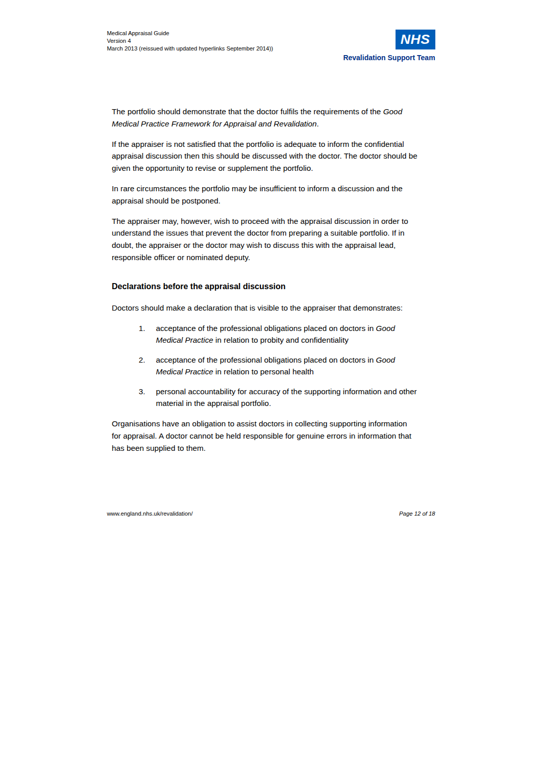Medical Appraisal Guide
Version 4
March 2013 (reissued with updated hyperlinks September 2014))
NHS
Revalidation Support Team
The portfolio should demonstrate that the doctor fulfils the requirements of the Good Medical Practice Framework for Appraisal and Revalidation.
If the appraiser is not satisfied that the portfolio is adequate to inform the confidential appraisal discussion then this should be discussed with the doctor. The doctor should be given the opportunity to revise or supplement the portfolio.
In rare circumstances the portfolio may be insufficient to inform a discussion and the appraisal should be postponed.
The appraiser may, however, wish to proceed with the appraisal discussion in order to understand the issues that prevent the doctor from preparing a suitable portfolio. If in doubt, the appraiser or the doctor may wish to discuss this with the appraisal lead, responsible officer or nominated deputy.
Declarations before the appraisal discussion
Doctors should make a declaration that is visible to the appraiser that demonstrates:
acceptance of the professional obligations placed on doctors in Good Medical Practice in relation to probity and confidentiality
acceptance of the professional obligations placed on doctors in Good Medical Practice in relation to personal health
personal accountability for accuracy of the supporting information and other material in the appraisal portfolio.
Organisations have an obligation to assist doctors in collecting supporting information for appraisal. A doctor cannot be held responsible for genuine errors in information that has been supplied to them.
www.england.nhs.uk/revalidation/
Page 12 of 18